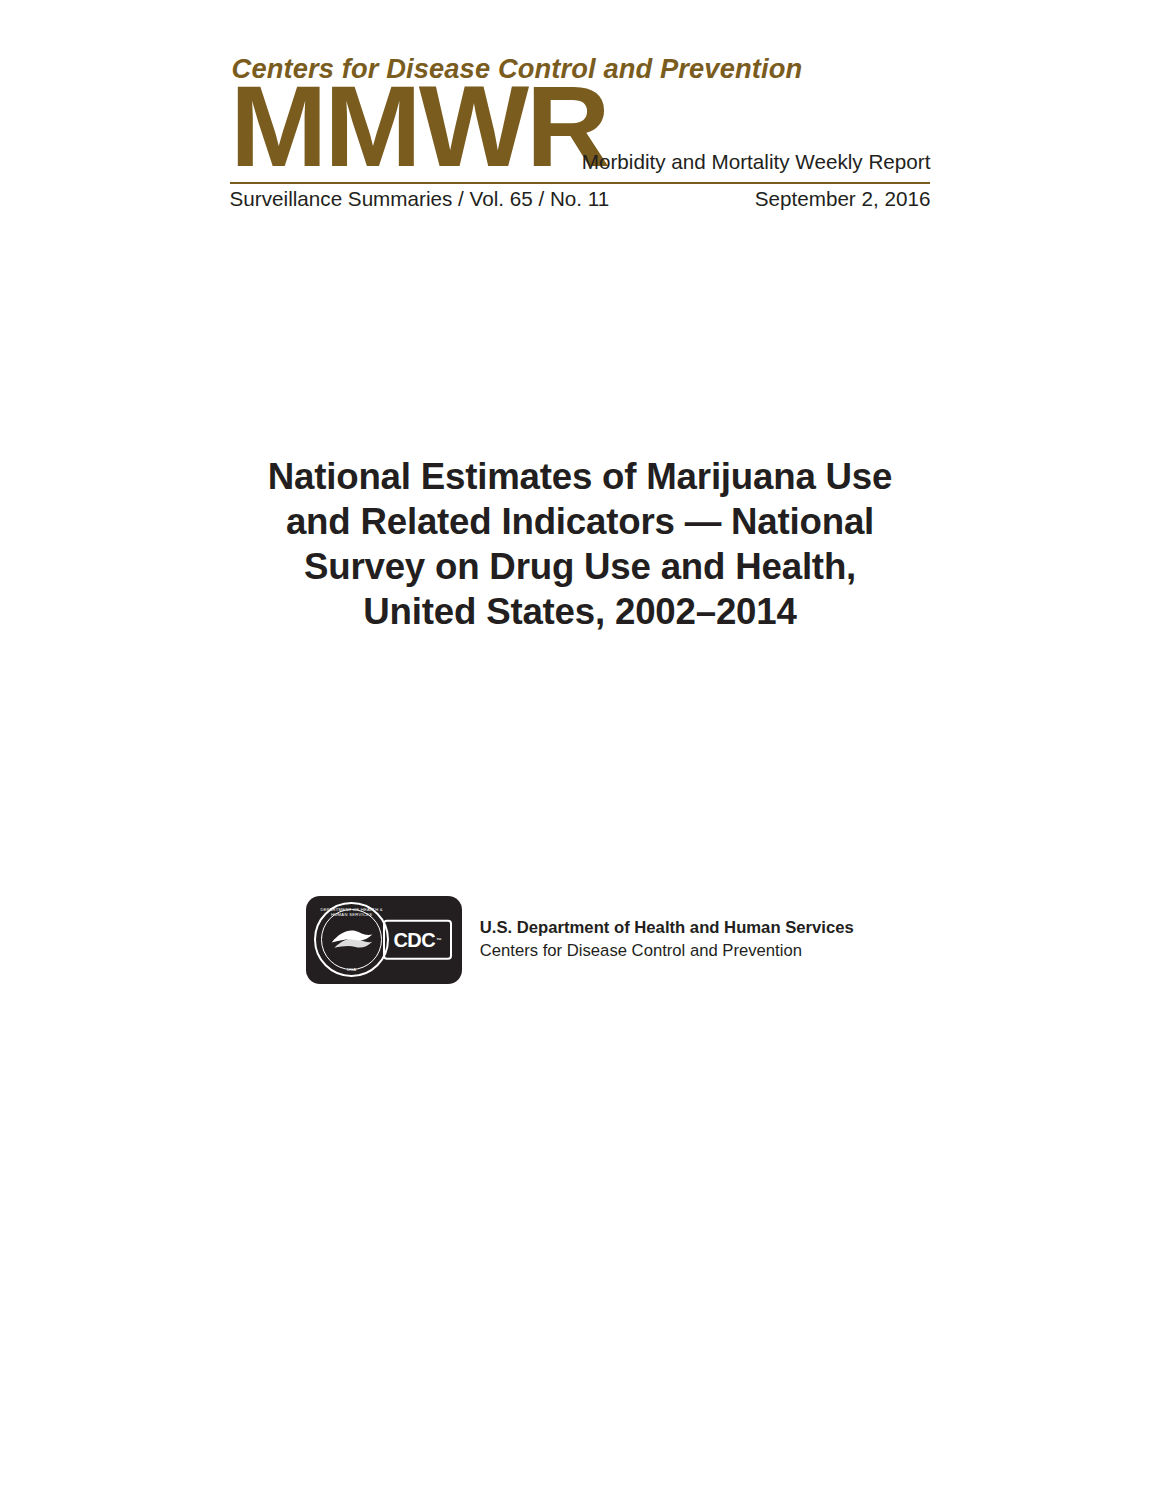Centers for Disease Control and Prevention
MMWR
Morbidity and Mortality Weekly Report
Surveillance Summaries / Vol. 65 / No. 11
September 2, 2016
National Estimates of Marijuana Use and Related Indicators — National Survey on Drug Use and Health, United States, 2002–2014
DEPARTMENT OF HEALTH & HUMAN SERVICES USA
CDC™
U.S. Department of Health and Human Services
Centers for Disease Control and Prevention